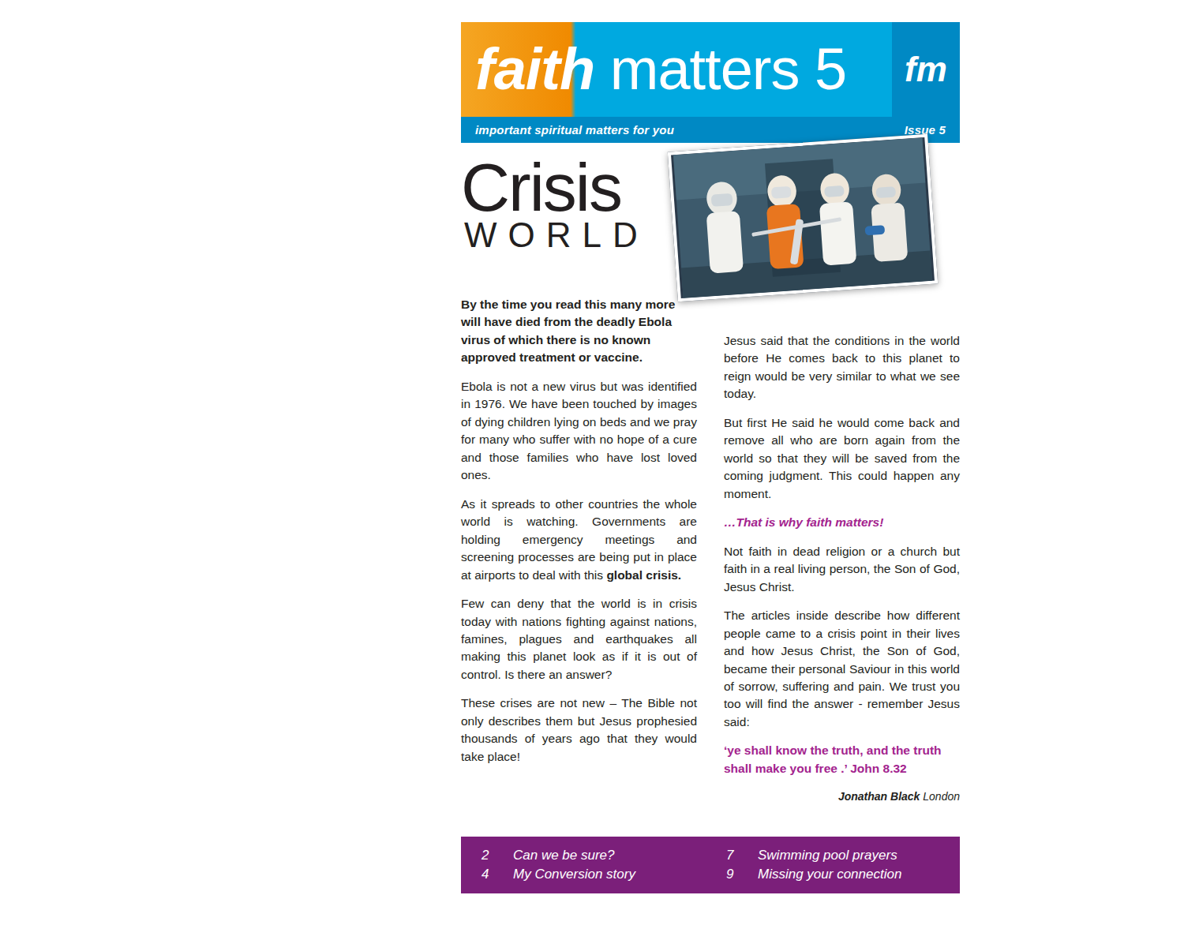faith matters 5
fm
important spiritual matters for you Issue 5
Crisis
WORLD
By the time you read this many more will have died from the deadly Ebola virus of which there is no known approved treatment or vaccine.
Ebola is not a new virus but was identified in 1976. We have been touched by images of dying children lying on beds and we pray for many who suffer with no hope of a cure and those families who have lost loved ones.
As it spreads to other countries the whole world is watching. Governments are holding emergency meetings and screening processes are being put in place at airports to deal with this global crisis.
Few can deny that the world is in crisis today with nations fighting against nations, famines, plagues and earthquakes all making this planet look as if it is out of control. Is there an answer?
These crises are not new – The Bible not only describes them but Jesus prophesied thousands of years ago that they would take place!
Jesus said that the conditions in the world before He comes back to this planet to reign would be very similar to what we see today.
But first He said he would come back and remove all who are born again from the world so that they will be saved from the coming judgment. This could happen any moment.
…That is why faith matters!
Not faith in dead religion or a church but faith in a real living person, the Son of God, Jesus Christ.
The articles inside describe how different people came to a crisis point in their lives and how Jesus Christ, the Son of God, became their personal Saviour in this world of sorrow, suffering and pain. We trust you too will find the answer - remember Jesus said:
‘ye shall know the truth, and the truth shall make you free .’ John 8.32
Jonathan Black London
2 Can we be sure?
7 Swimming pool prayers
4 My Conversion story
9 Missing your connection